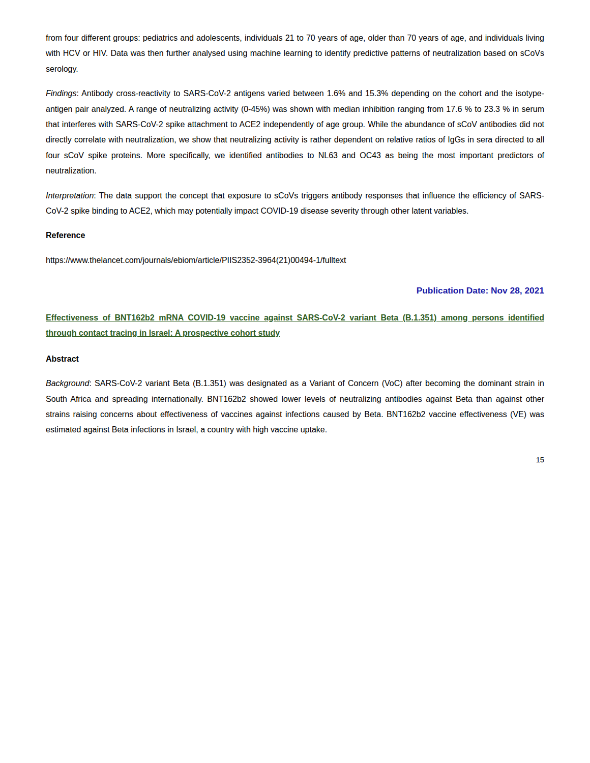from four different groups: pediatrics and adolescents, individuals 21 to 70 years of age, older than 70 years of age, and individuals living with HCV or HIV. Data was then further analysed using machine learning to identify predictive patterns of neutralization based on sCoVs serology.
Findings: Antibody cross-reactivity to SARS-CoV-2 antigens varied between 1.6% and 15.3% depending on the cohort and the isotype-antigen pair analyzed. A range of neutralizing activity (0-45%) was shown with median inhibition ranging from 17.6 % to 23.3 % in serum that interferes with SARS-CoV-2 spike attachment to ACE2 independently of age group. While the abundance of sCoV antibodies did not directly correlate with neutralization, we show that neutralizing activity is rather dependent on relative ratios of IgGs in sera directed to all four sCoV spike proteins. More specifically, we identified antibodies to NL63 and OC43 as being the most important predictors of neutralization.
Interpretation: The data support the concept that exposure to sCoVs triggers antibody responses that influence the efficiency of SARS-CoV-2 spike binding to ACE2, which may potentially impact COVID-19 disease severity through other latent variables.
Reference
https://www.thelancet.com/journals/ebiom/article/PIIS2352-3964(21)00494-1/fulltext
Publication Date: Nov 28, 2021
Effectiveness of BNT162b2 mRNA COVID-19 vaccine against SARS-CoV-2 variant Beta (B.1.351) among persons identified through contact tracing in Israel: A prospective cohort study
Abstract
Background: SARS-CoV-2 variant Beta (B.1.351) was designated as a Variant of Concern (VoC) after becoming the dominant strain in South Africa and spreading internationally. BNT162b2 showed lower levels of neutralizing antibodies against Beta than against other strains raising concerns about effectiveness of vaccines against infections caused by Beta. BNT162b2 vaccine effectiveness (VE) was estimated against Beta infections in Israel, a country with high vaccine uptake.
15